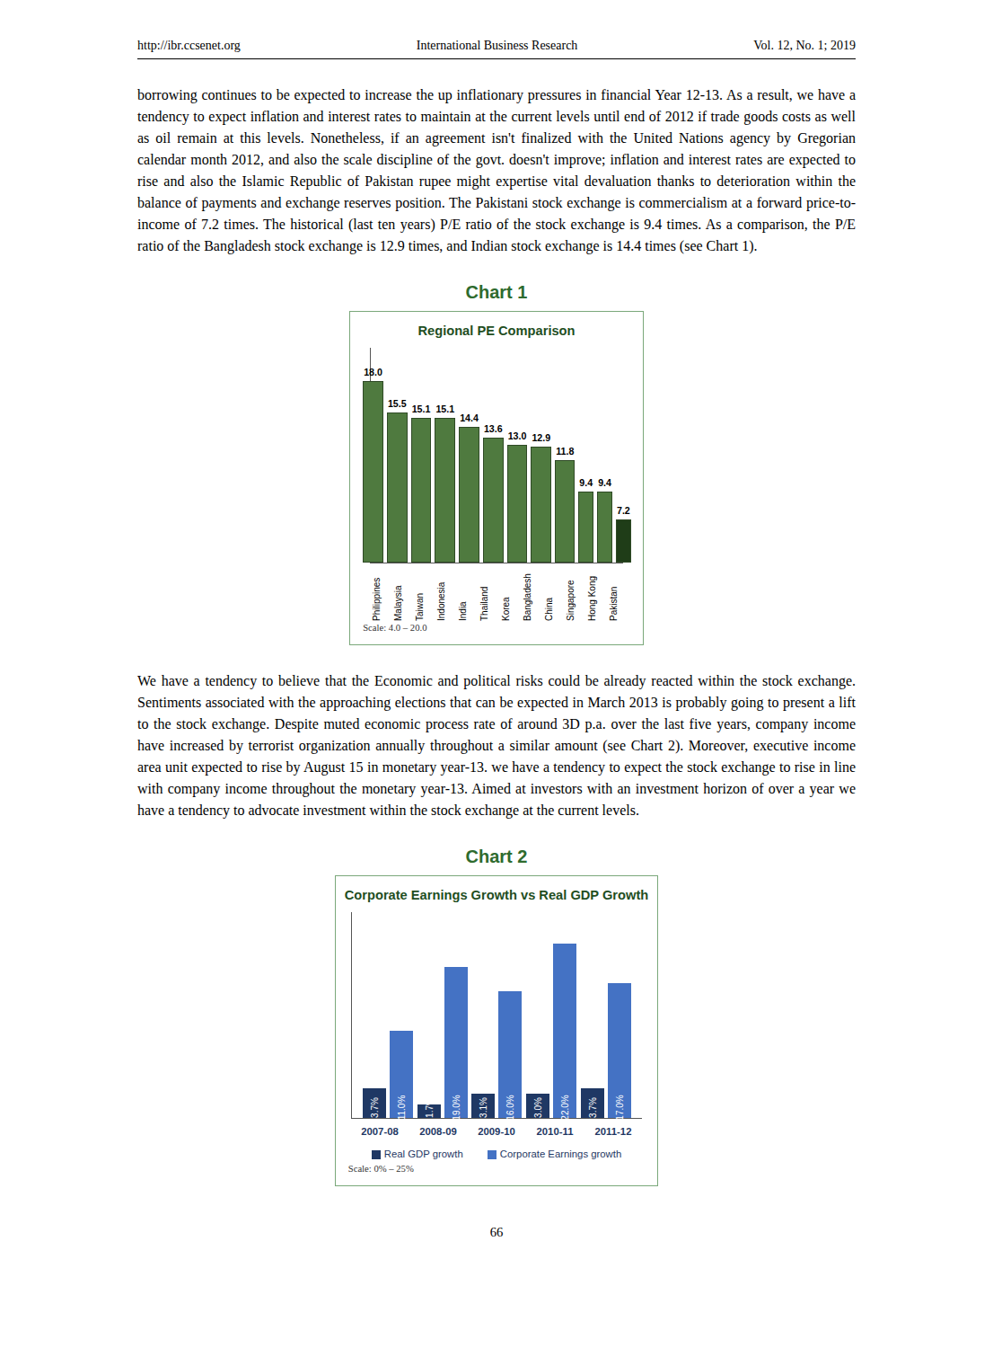http://ibr.ccsenet.org
International Business Research
Vol. 12, No. 1; 2019
borrowing continues to be expected to increase the up inflationary pressures in financial Year 12-13. As a result, we have a tendency to expect inflation and interest rates to maintain at the current levels until end of 2012 if trade goods costs as well as oil remain at this levels. Nonetheless, if an agreement isn't finalized with the United Nations agency by Gregorian calendar month 2012, and also the scale discipline of the govt. doesn't improve; inflation and interest rates are expected to rise and also the Islamic Republic of Pakistan rupee might expertise vital devaluation thanks to deterioration within the balance of payments and exchange reserves position. The Pakistani stock exchange is commercialism at a forward price-to-income of 7.2 times. The historical (last ten years) P/E ratio of the stock exchange is 9.4 times. As a comparison, the P/E ratio of the Bangladesh stock exchange is 12.9 times, and Indian stock exchange is 14.4 times (see Chart 1).
Chart 1
Regional PE Comparison
18.0
15.5
15.1
15.1
14.4
13.6
13.0
12.9
11.8
9.4
9.4
7.2
Philippines Malaysia Taiwan Indonesia India Thailand Korea Bangladesh China Singapore Hong Kong Pakistan
Scale: 4.0 – 20.0
We have a tendency to believe that the Economic and political risks could be already reacted within the stock exchange. Sentiments associated with the approaching elections that can be expected in March 2013 is probably going to present a lift to the stock exchange. Despite muted economic process rate of around 3D p.a. over the last five years, company income have increased by terrorist organization annually throughout a similar amount (see Chart 2). Moreover, executive income area unit expected to rise by August 15 in monetary year-13. we have a tendency to expect the stock exchange to rise in line with company income throughout the monetary year-13. Aimed at investors with an investment horizon of over a year we have a tendency to advocate investment within the stock exchange at the current levels.
Chart 2
Corporate Earnings Growth vs Real GDP Growth
3.7%
11.0%
1.7%
19.0%
3.1%
16.0%
3.0%
22.0%
3.7%
17.0%
2007-08 2008-09 2009-10 2010-11 2011-12
Real GDP growth Corporate Earnings growth
Scale: 0% – 25%
66